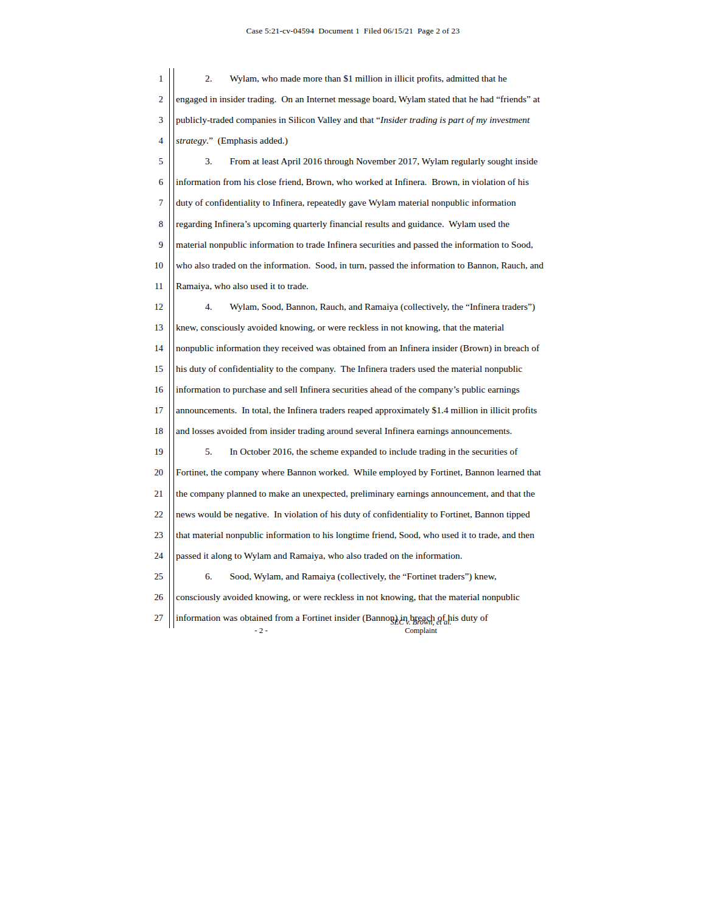Case 5:21-cv-04594 Document 1 Filed 06/15/21 Page 2 of 23
2. Wylam, who made more than $1 million in illicit profits, admitted that he
engaged in insider trading. On an Internet message board, Wylam stated that he had “friends” at
publicly-traded companies in Silicon Valley and that “Insider trading is part of my investment
strategy.” (Emphasis added.)
3. From at least April 2016 through November 2017, Wylam regularly sought inside
information from his close friend, Brown, who worked at Infinera. Brown, in violation of his
duty of confidentiality to Infinera, repeatedly gave Wylam material nonpublic information
regarding Infinera’s upcoming quarterly financial results and guidance. Wylam used the
material nonpublic information to trade Infinera securities and passed the information to Sood,
who also traded on the information. Sood, in turn, passed the information to Bannon, Rauch, and
Ramaiya, who also used it to trade.
4. Wylam, Sood, Bannon, Rauch, and Ramaiya (collectively, the “Infinera traders”)
knew, consciously avoided knowing, or were reckless in not knowing, that the material
nonpublic information they received was obtained from an Infinera insider (Brown) in breach of
his duty of confidentiality to the company. The Infinera traders used the material nonpublic
information to purchase and sell Infinera securities ahead of the company’s public earnings
announcements. In total, the Infinera traders reaped approximately $1.4 million in illicit profits
and losses avoided from insider trading around several Infinera earnings announcements.
5. In October 2016, the scheme expanded to include trading in the securities of
Fortinet, the company where Bannon worked. While employed by Fortinet, Bannon learned that
the company planned to make an unexpected, preliminary earnings announcement, and that the
news would be negative. In violation of his duty of confidentiality to Fortinet, Bannon tipped
that material nonpublic information to his longtime friend, Sood, who used it to trade, and then
passed it along to Wylam and Ramaiya, who also traded on the information.
6. Sood, Wylam, and Ramaiya (collectively, the “Fortinet traders”) knew,
consciously avoided knowing, or were reckless in not knowing, that the material nonpublic
information was obtained from a Fortinet insider (Bannon) in breach of his duty of
- 2 -
SEC v. Brown, et al.
Complaint